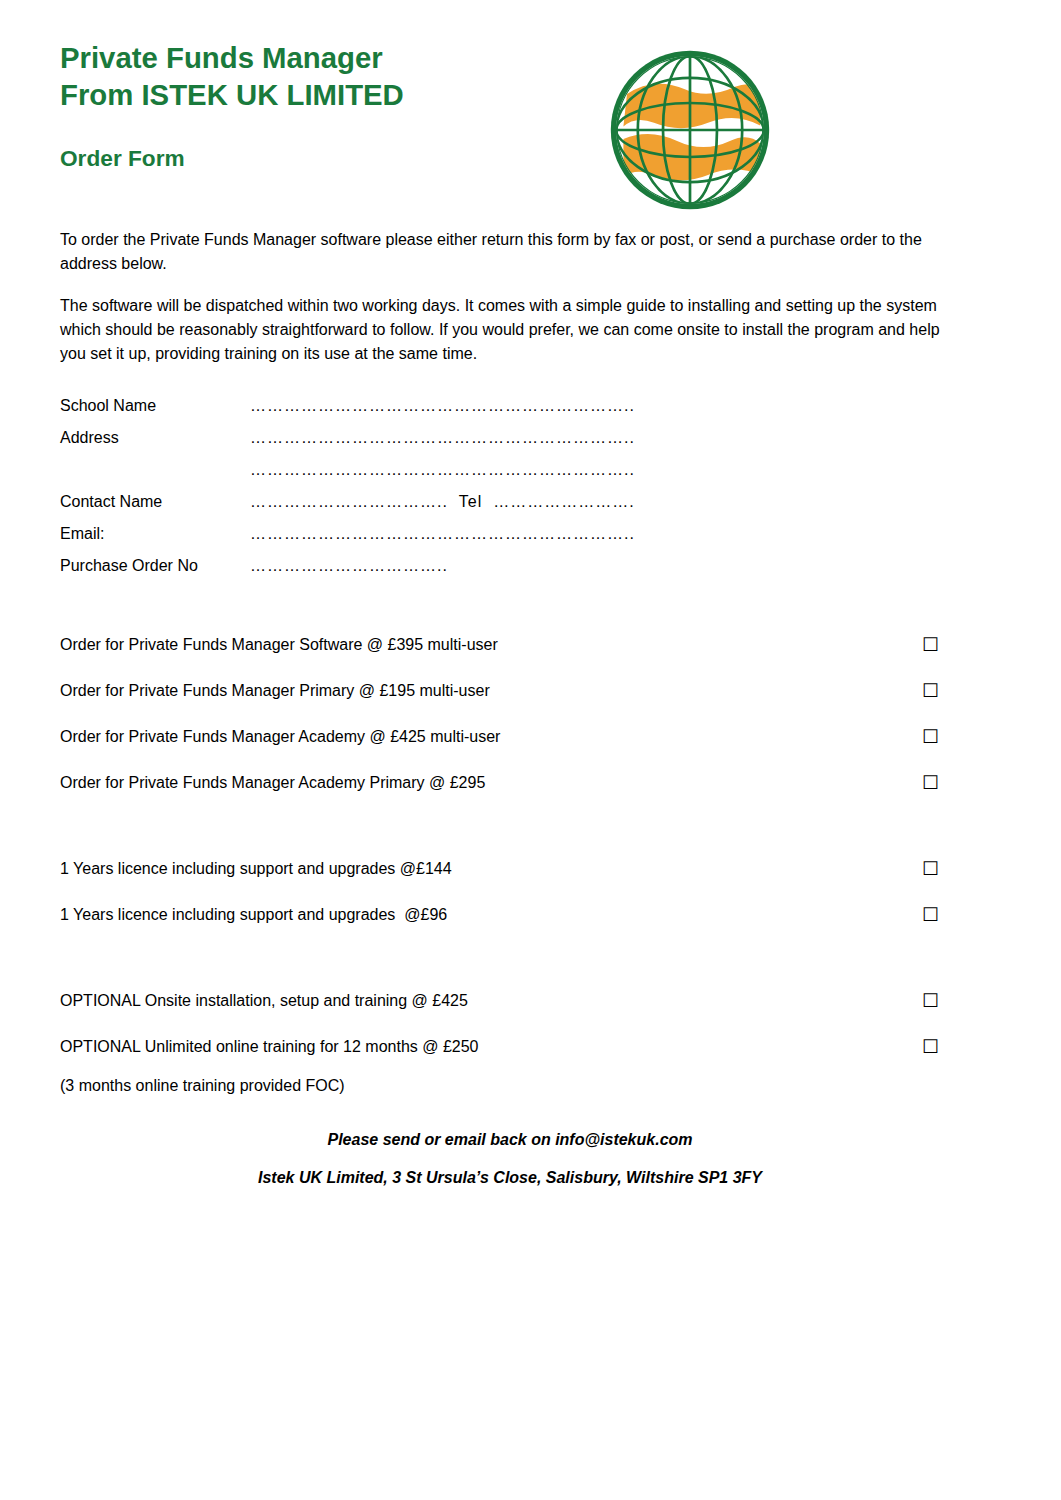Private Funds Manager
From ISTEK UK LIMITED
Order Form
Globe logo
To order the Private Funds Manager software please either return this form by fax or post, or send a purchase order to the address below.
The software will be dispatched within two working days. It comes with a simple guide to installing and setting up the system which should be reasonably straightforward to follow. If you would prefer, we can come onsite to install the program and help you set it up, providing training on its use at the same time.
| School Name | ………………………………………………………….. |
| Address | ………………………………………………………….. |
| | ………………………………………………………….. |
| Contact Name | …………………………….. Tel ……………………. |
| Email: | ………………………………………………………….. |
| Purchase Order No | …………………………….. |
| Order for Private Funds Manager Software @ £395 multi-user | ☐ |
| Order for Private Funds Manager Primary @ £195 multi-user | ☐ |
| Order for Private Funds Manager Academy @ £425 multi-user | ☐ |
| Order for Private Funds Manager Academy Primary @ £295 | ☐ |
| 1 Years licence including support and upgrades @£144 | ☐ |
| 1 Years licence including support and upgrades @£96 | ☐ |
| OPTIONAL Onsite installation, setup and training @ £425 | ☐ |
| OPTIONAL Unlimited online training for 12 months @ £250 | ☐ |
(3 months online training provided FOC)
Please send or email back on info@istekuk.com
Istek UK Limited, 3 St Ursula’s Close, Salisbury, Wiltshire SP1 3FY